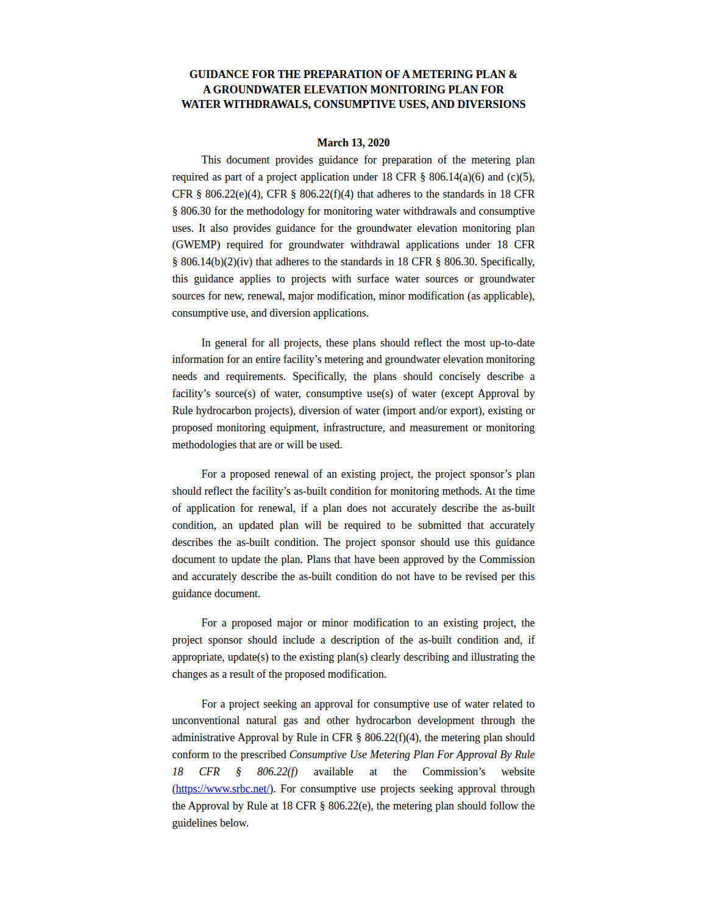Guidance for the Preparation of a Metering Plan &
a Groundwater Elevation Monitoring Plan for
Water Withdrawals, Consumptive Uses, and Diversions
March 13, 2020
This document provides guidance for preparation of the metering plan required as part of a project application under 18 CFR § 806.14(a)(6) and (c)(5), CFR § 806.22(e)(4), CFR § 806.22(f)(4) that adheres to the standards in 18 CFR § 806.30 for the methodology for monitoring water withdrawals and consumptive uses. It also provides guidance for the groundwater elevation monitoring plan (GWEMP) required for groundwater withdrawal applications under 18 CFR § 806.14(b)(2)(iv) that adheres to the standards in 18 CFR § 806.30. Specifically, this guidance applies to projects with surface water sources or groundwater sources for new, renewal, major modification, minor modification (as applicable), consumptive use, and diversion applications.
In general for all projects, these plans should reflect the most up-to-date information for an entire facility’s metering and groundwater elevation monitoring needs and requirements. Specifically, the plans should concisely describe a facility’s source(s) of water, consumptive use(s) of water (except Approval by Rule hydrocarbon projects), diversion of water (import and/or export), existing or proposed monitoring equipment, infrastructure, and measurement or monitoring methodologies that are or will be used.
For a proposed renewal of an existing project, the project sponsor’s plan should reflect the facility’s as-built condition for monitoring methods. At the time of application for renewal, if a plan does not accurately describe the as-built condition, an updated plan will be required to be submitted that accurately describes the as-built condition. The project sponsor should use this guidance document to update the plan. Plans that have been approved by the Commission and accurately describe the as-built condition do not have to be revised per this guidance document.
For a proposed major or minor modification to an existing project, the project sponsor should include a description of the as-built condition and, if appropriate, update(s) to the existing plan(s) clearly describing and illustrating the changes as a result of the proposed modification.
For a project seeking an approval for consumptive use of water related to unconventional natural gas and other hydrocarbon development through the administrative Approval by Rule in CFR § 806.22(f)(4), the metering plan should conform to the prescribed Consumptive Use Metering Plan For Approval By Rule 18 CFR § 806.22(f) available at the Commission’s website (https://www.srbc.net/). For consumptive use projects seeking approval through the Approval by Rule at 18 CFR § 806.22(e), the metering plan should follow the guidelines below.